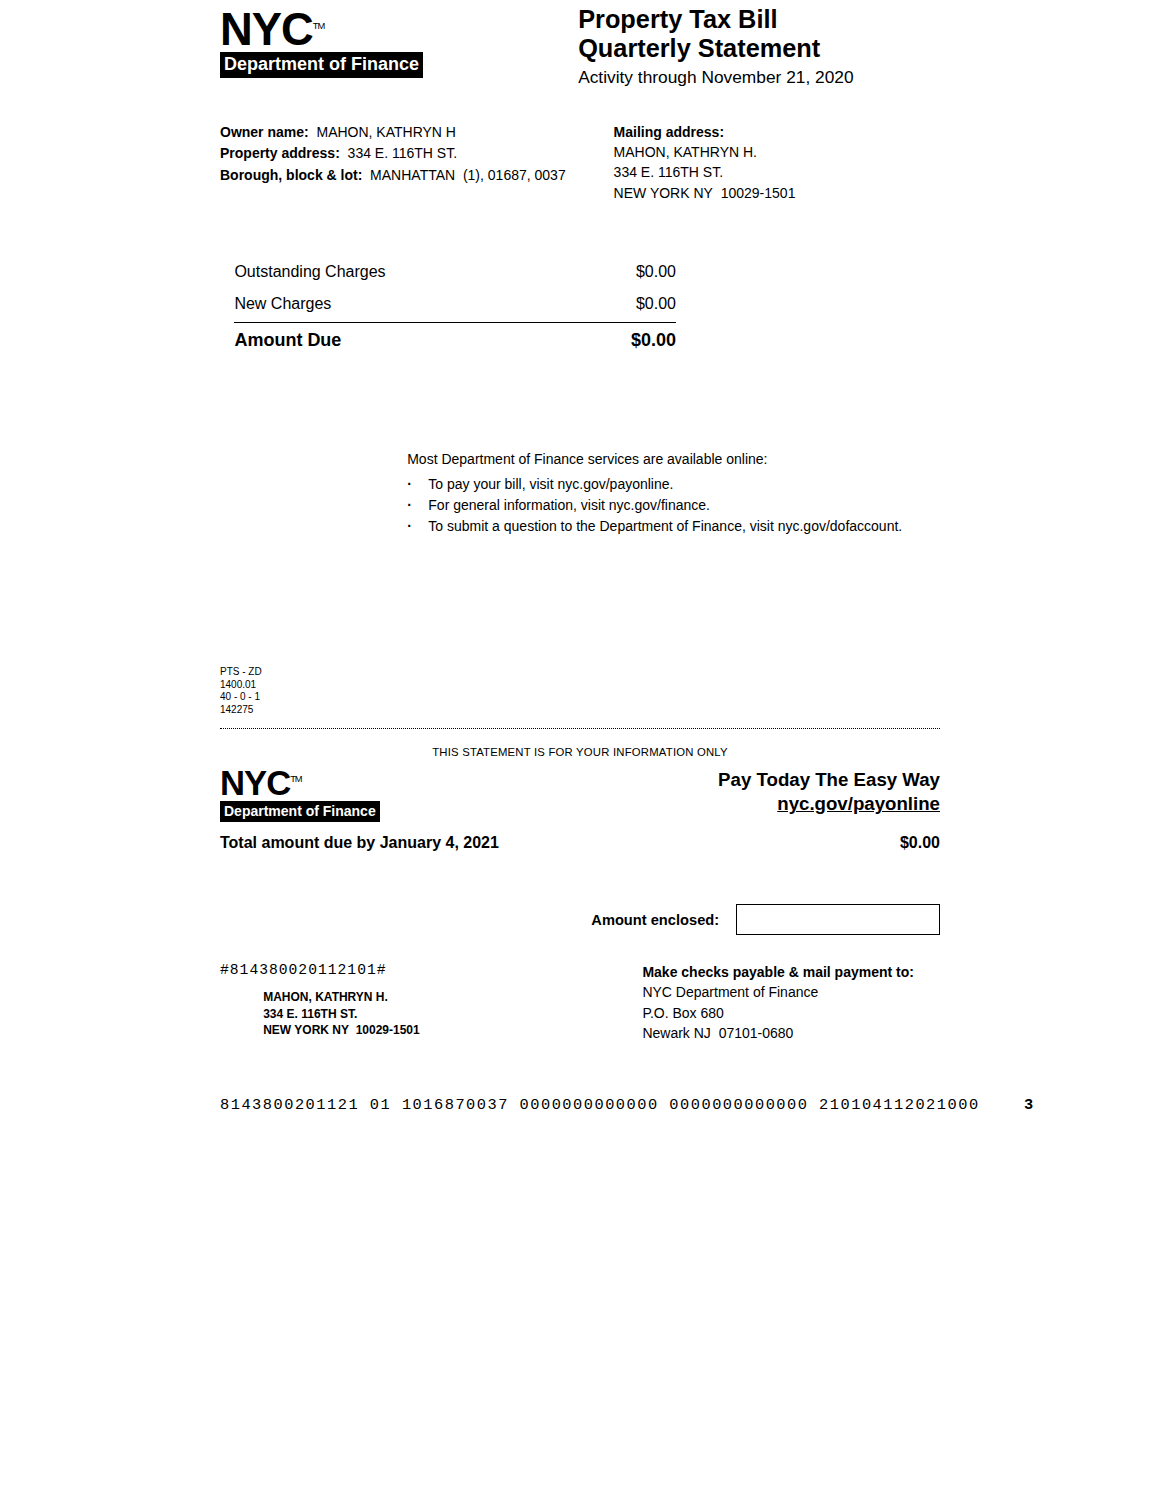NYCTM
Department of Finance
Property Tax Bill
Quarterly Statement
Activity through November 21, 2020
Owner name: MAHON, KATHRYN H
Property address: 334 E. 116TH ST.
Borough, block & lot: MANHATTAN (1), 01687, 0037
Mailing address:
MAHON, KATHRYN H.
334 E. 116TH ST.
NEW YORK NY 10029-1501
Outstanding Charges$0.00
New Charges$0.00
Amount Due$0.00
Most Department of Finance services are available online:
To pay your bill, visit nyc.gov/payonline.
For general information, visit nyc.gov/finance.
To submit a question to the Department of Finance, visit nyc.gov/dofaccount.
PTS - ZD
1400.01
40 - 0 - 1
142275
THIS STATEMENT IS FOR YOUR INFORMATION ONLY
NYCTM
Department of Finance
Pay Today The Easy Way
nyc.gov/payonline
Total amount due by January 4, 2021 $0.00
Amount enclosed:
#814380020112101#
MAHON, KATHRYN H.
334 E. 116TH ST.
NEW YORK NY 10029-1501
Make checks payable & mail payment to:
NYC Department of Finance
P.O. Box 680
Newark NJ 07101-0680
8143800201121 01 1016870037 0000000000000 0000000000000 210104112021000 3